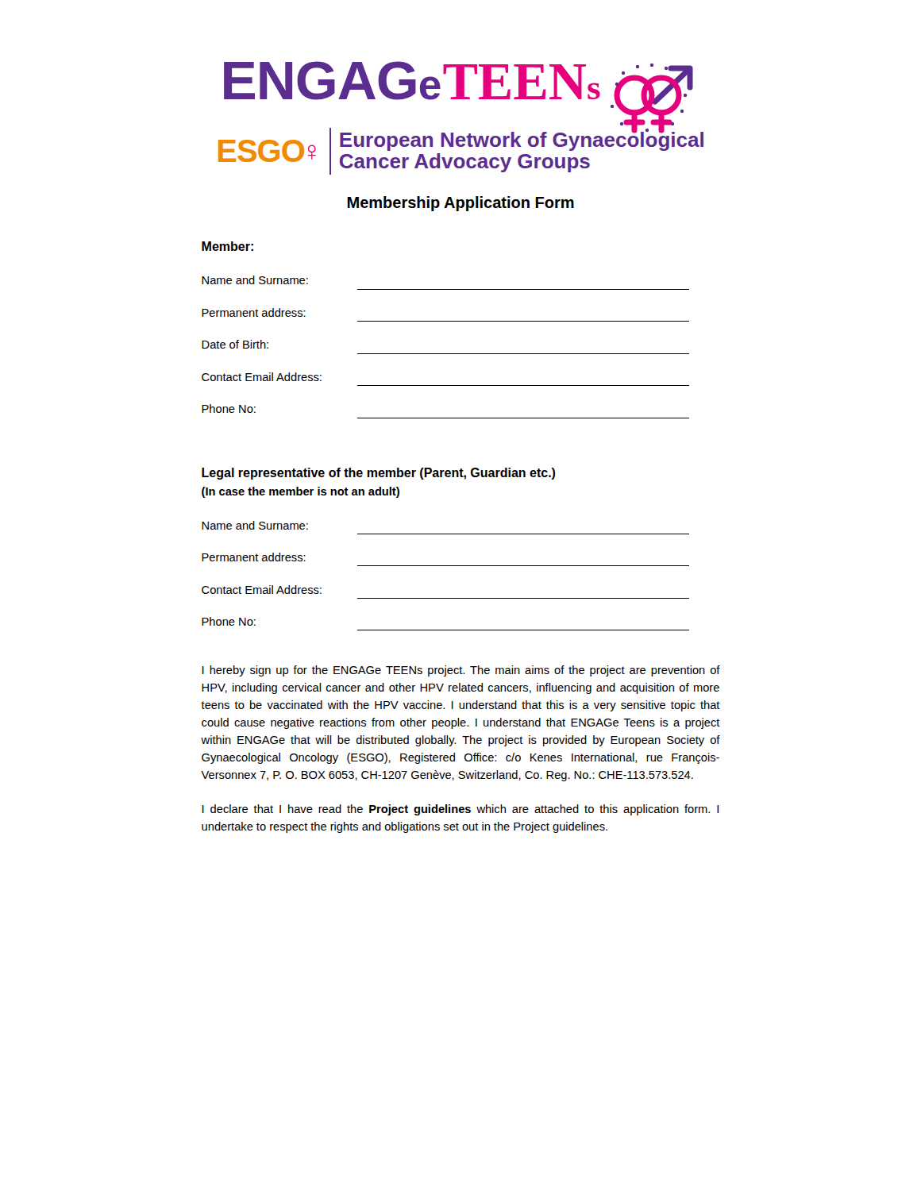ENGAGe TEENs
ESGO♀ European Network of Gynaecological
Cancer Advocacy Groups
Membership Application Form
Member:
| Name and Surname: | | |
| Permanent address: | | |
| Date of Birth: | | |
| Contact Email Address: | | |
| Phone No: | | |
Legal representative of the member (Parent, Guardian etc.) (In case the member is not an adult)
| Name and Surname: | | |
| Permanent address: | | |
| Contact Email Address: | | |
| Phone No: | | |
I hereby sign up for the ENGAGe TEENs project. The main aims of the project are prevention of HPV, including cervical cancer and other HPV related cancers, influencing and acquisition of more teens to be vaccinated with the HPV vaccine. I understand that this is a very sensitive topic that could cause negative reactions from other people. I understand that ENGAGe Teens is a project within ENGAGe that will be distributed globally. The project is provided by European Society of Gynaecological Oncology (ESGO), Registered Office: c/o Kenes International, rue François-Versonnex 7, P. O. BOX 6053, CH-1207 Genève, Switzerland, Co. Reg. No.: CHE-113.573.524.
I declare that I have read the Project guidelines which are attached to this application form. I undertake to respect the rights and obligations set out in the Project guidelines.